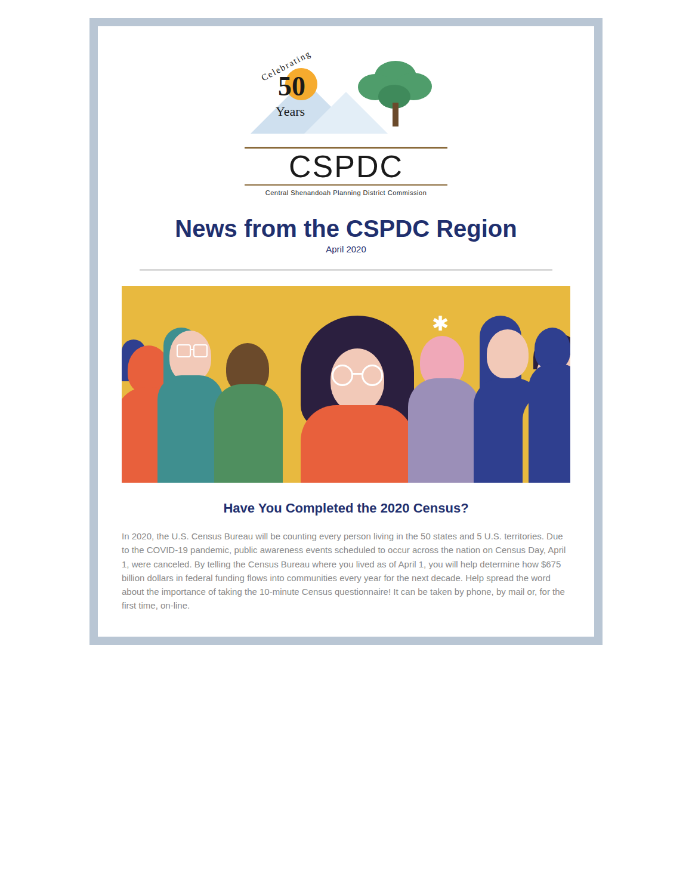Celebrating
50
Years
CSPDC
Central Shenandoah Planning District Commission
News from the CSPDC Region
April 2020
✱
Have You Completed the 2020 Census?
In 2020, the U.S. Census Bureau will be counting every person living in the 50 states and 5 U.S. territories. Due to the COVID-19 pandemic, public awareness events scheduled to occur across the nation on Census Day, April 1, were canceled. By telling the Census Bureau where you lived as of April 1, you will help determine how $675 billion dollars in federal funding flows into communities every year for the next decade. Help spread the word about the importance of taking the 10-minute Census questionnaire! It can be taken by phone, by mail or, for the first time, on-line.